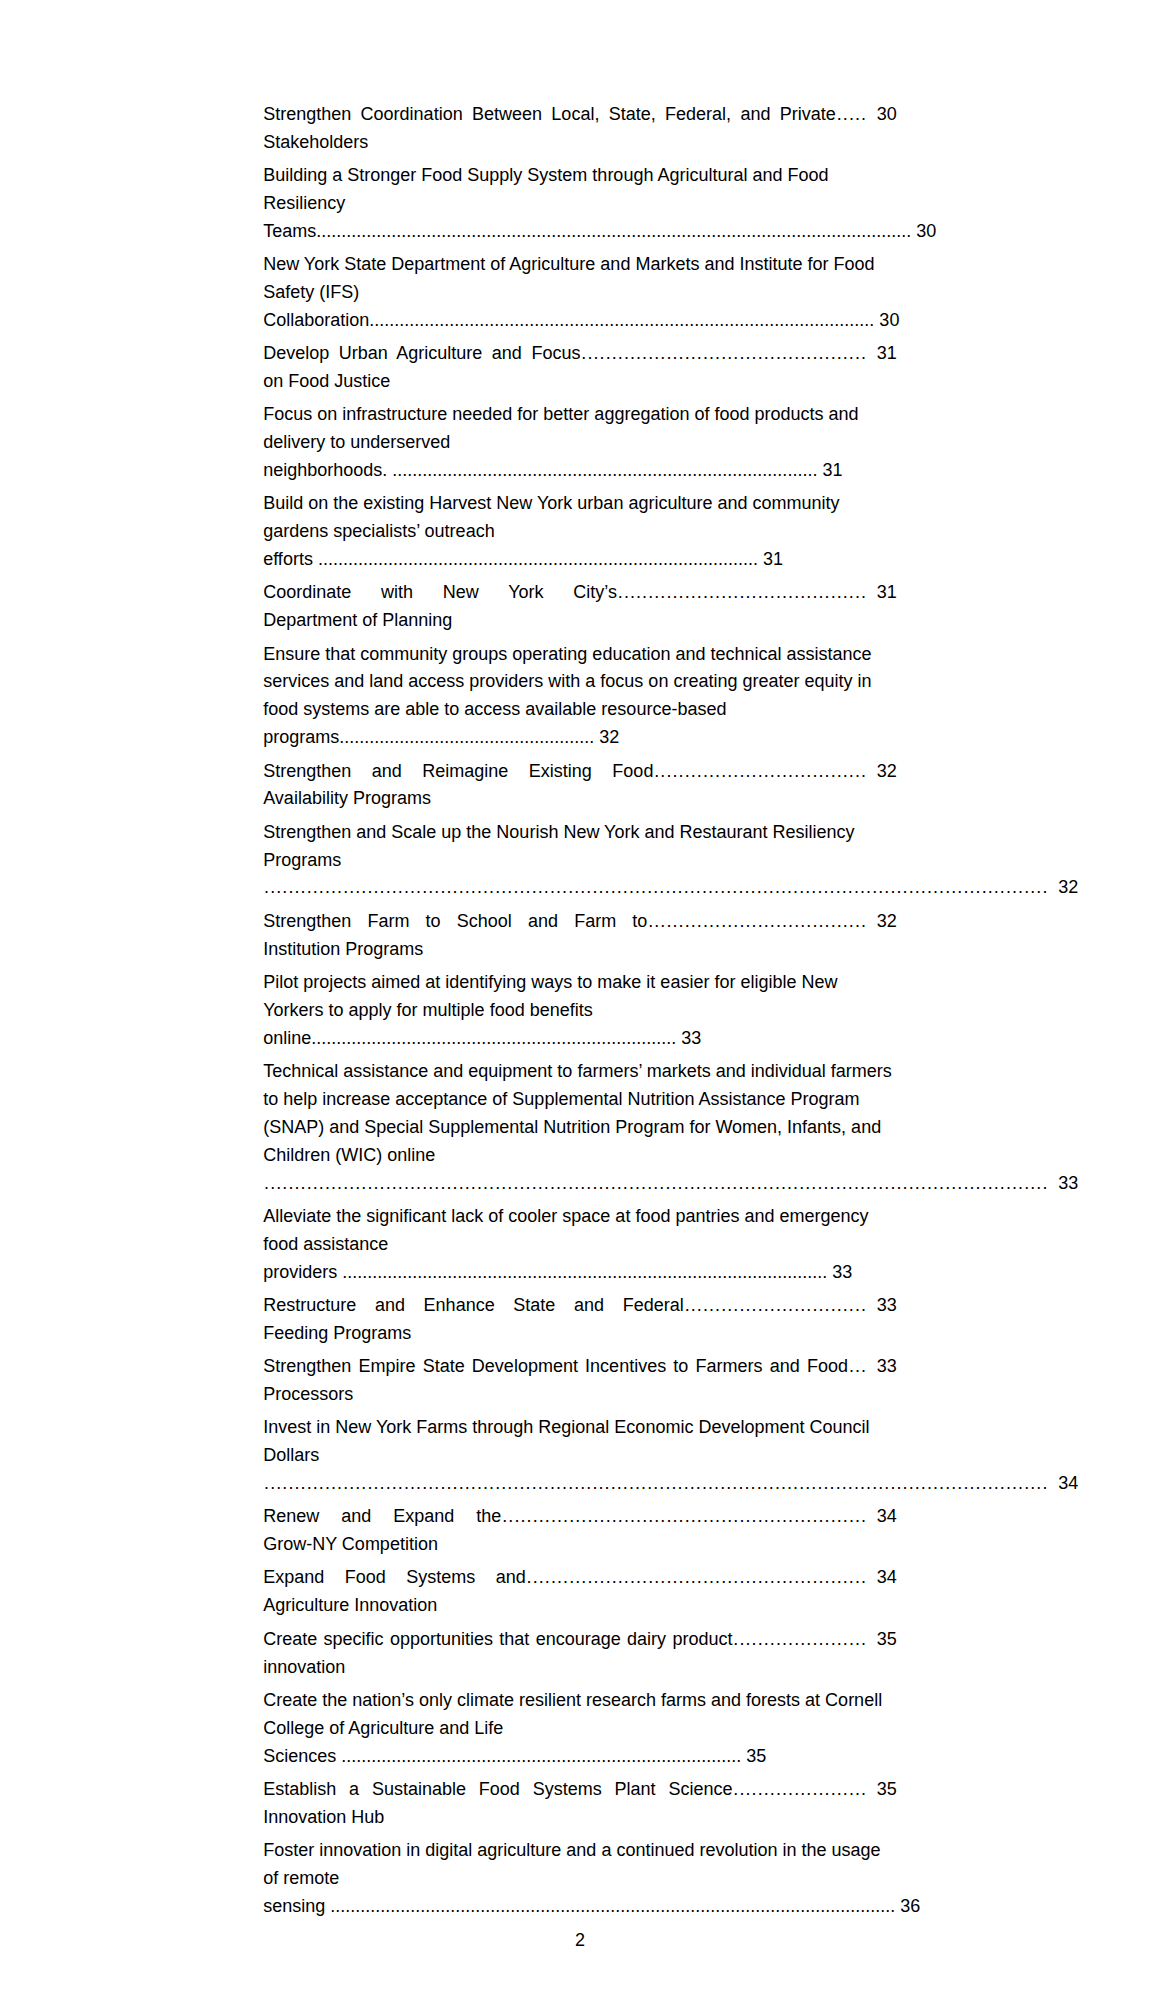Strengthen Coordination Between Local, State, Federal, and Private Stakeholders ..... 30
Building a Stronger Food Supply System through Agricultural and Food Resiliency Teams....................................................................................................................... 30
New York State Department of Agriculture and Markets and Institute for Food Safety (IFS) Collaboration..................................................................................................... 30
Develop Urban Agriculture and Focus on Food Justice ............................................... 31
Focus on infrastructure needed for better aggregation of food products and delivery to underserved neighborhoods. ..................................................................................... 31
Build on the existing Harvest New York urban agriculture and community gardens specialists’ outreach efforts ........................................................................................ 31
Coordinate with New York City’s Department of Planning ......................................... 31
Ensure that community groups operating education and technical assistance services and land access providers with a focus on creating greater equity in food systems are able to access available resource-based programs................................................... 32
Strengthen and Reimagine Existing Food Availability Programs ................................... 32
Strengthen and Scale up the Nourish New York and Restaurant Resiliency Programs ................................................................................................................................. 32
Strengthen Farm to School and Farm to Institution Programs .................................... 32
Pilot projects aimed at identifying ways to make it easier for eligible New Yorkers to apply for multiple food benefits online......................................................................... 33
Technical assistance and equipment to farmers’ markets and individual farmers to help increase acceptance of Supplemental Nutrition Assistance Program (SNAP) and Special Supplemental Nutrition Program for Women, Infants, and Children (WIC) online ................................................................................................................................. 33
Alleviate the significant lack of cooler space at food pantries and emergency food assistance providers ................................................................................................. 33
Restructure and Enhance State and Federal Feeding Programs .............................. 33
Strengthen Empire State Development Incentives to Farmers and Food Processors ... 33
Invest in New York Farms through Regional Economic Development Council Dollars ................................................................................................................................. 34
Renew and Expand the Grow-NY Competition ............................................................ 34
Expand Food Systems and Agriculture Innovation ........................................................ 34
Create specific opportunities that encourage dairy product innovation ...................... 35
Create the nation’s only climate resilient research farms and forests at Cornell College of Agriculture and Life Sciences ................................................................................ 35
Establish a Sustainable Food Systems Plant Science Innovation Hub ...................... 35
Foster innovation in digital agriculture and a continued revolution in the usage of remote sensing ................................................................................................................. 36
2